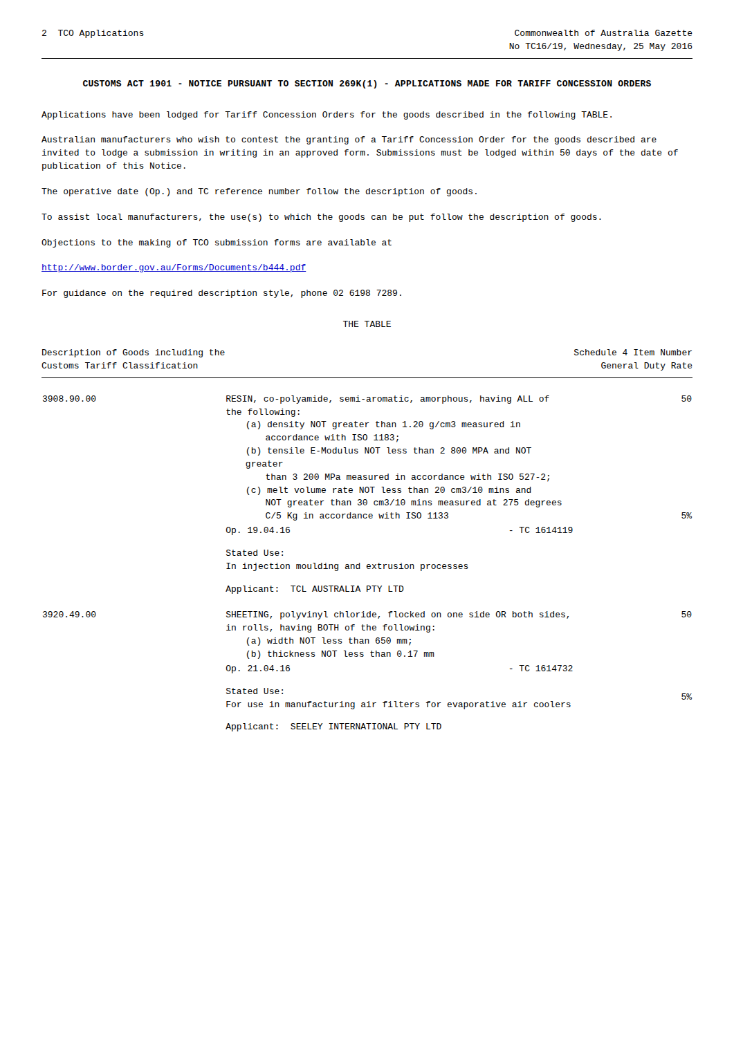2 TCO Applications
Commonwealth of Australia Gazette
No TC16/19, Wednesday, 25 May 2016
CUSTOMS ACT 1901 - NOTICE PURSUANT TO SECTION 269K(1) - APPLICATIONS MADE FOR TARIFF CONCESSION ORDERS
Applications have been lodged for Tariff Concession Orders for the goods described in the following TABLE.
Australian manufacturers who wish to contest the granting of a Tariff Concession Order for the goods described are invited to lodge a submission in writing in an approved form. Submissions must be lodged within 50 days of the date of publication of this Notice.
The operative date (Op.) and TC reference number follow the description of goods.
To assist local manufacturers, the use(s) to which the goods can be put follow the description of goods.
Objections to the making of TCO submission forms are available at
http://www.border.gov.au/Forms/Documents/b444.pdf
For guidance on the required description style, phone 02 6198 7289.
THE TABLE
| Description of Goods including the Customs Tariff Classification | | Schedule 4 Item Number General Duty Rate |
| --- | --- | --- |
| 3908.90.00 | RESIN, co-polyamide, semi-aromatic, amorphous, having ALL of the following: (a) density NOT greater than 1.20 g/cm3 measured in accordance with ISO 1183; (b) tensile E-Modulus NOT less than 2 800 MPA and NOT greater than 3 200 MPa measured in accordance with ISO 527-2; (c) melt volume rate NOT less than 20 cm3/10 mins and NOT greater than 30 cm3/10 mins measured at 275 degrees C/5 Kg in accordance with ISO 1133 Op. 19.04.16 - TC 1614119 Stated Use: In injection moulding and extrusion processes Applicant: TCL AUSTRALIA PTY LTD | 50 5% |
| 3920.49.00 | SHEETING, polyvinyl chloride, flocked on one side OR both sides, in rolls, having BOTH of the following: (a) width NOT less than 650 mm; (b) thickness NOT less than 0.17 mm Op. 21.04.16 - TC 1614732 Stated Use: For use in manufacturing air filters for evaporative air coolers Applicant: SEELEY INTERNATIONAL PTY LTD | 50 5% |